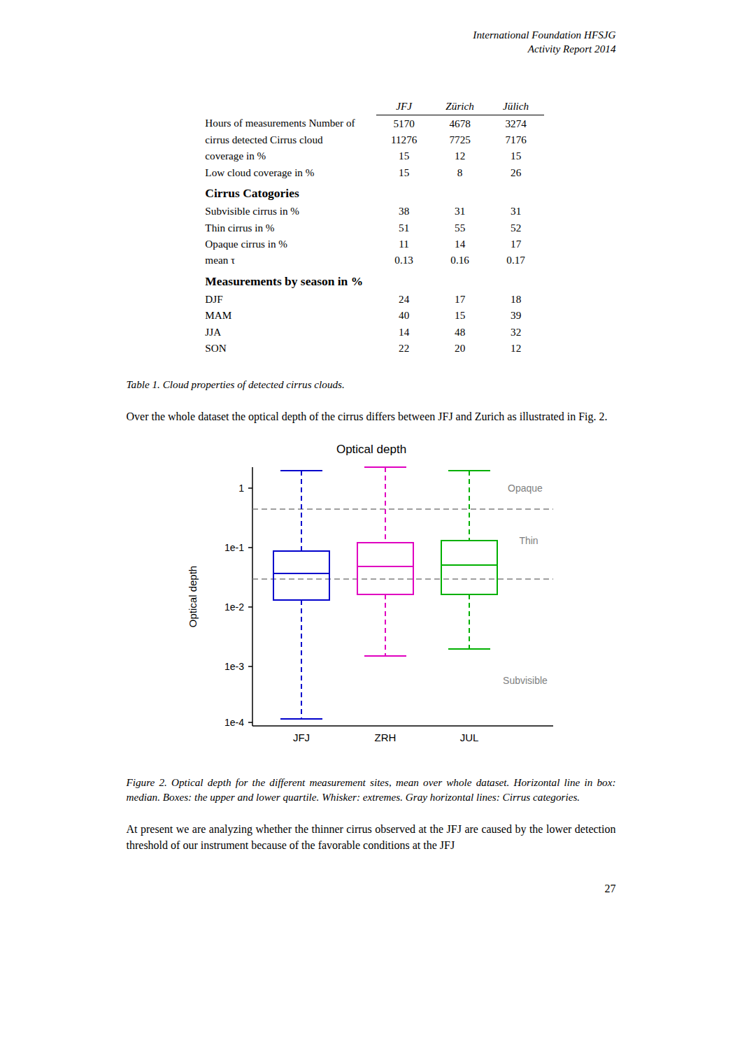International Foundation HFSJG
Activity Report 2014
| | JFJ | Zürich | Jülich |
| --- | --- | --- | --- |
| Hours of measurements Number of | 5170 | 4678 | 3274 |
| cirrus detected Cirrus cloud | 11276 | 7725 | 7176 |
| coverage in % | 15 | 12 | 15 |
| Low cloud coverage in % | 15 | 8 | 26 |
| Cirrus Catogories |
| Subvisible cirrus in % | 38 | 31 | 31 |
| Thin cirrus in % | 51 | 55 | 52 |
| Opaque cirrus in % | 11 | 14 | 17 |
| mean τ | 0.13 | 0.16 | 0.17 |
| Measurements by season in % |
| DJF | 24 | 17 | 18 |
| MAM | 40 | 15 | 39 |
| JJA | 14 | 48 | 32 |
| SON | 22 | 20 | 12 |
Table 1. Cloud properties of detected cirrus clouds.
Over the whole dataset the optical depth of the cirrus differs between JFJ and Zurich as illustrated in Fig. 2.
Optical depth Optical depth Optical depth 1 1e-1 1e-2 1e-3 1e-4 Opaque Thin Subvisible JFJ ZRH JUL
Figure 2. Optical depth for the different measurement sites, mean over whole dataset. Horizontal line in box: median. Boxes: the upper and lower quartile. Whisker: extremes. Gray horizontal lines: Cirrus categories.
At present we are analyzing whether the thinner cirrus observed at the JFJ are caused by the lower detection threshold of our instrument because of the favorable conditions at the JFJ
27